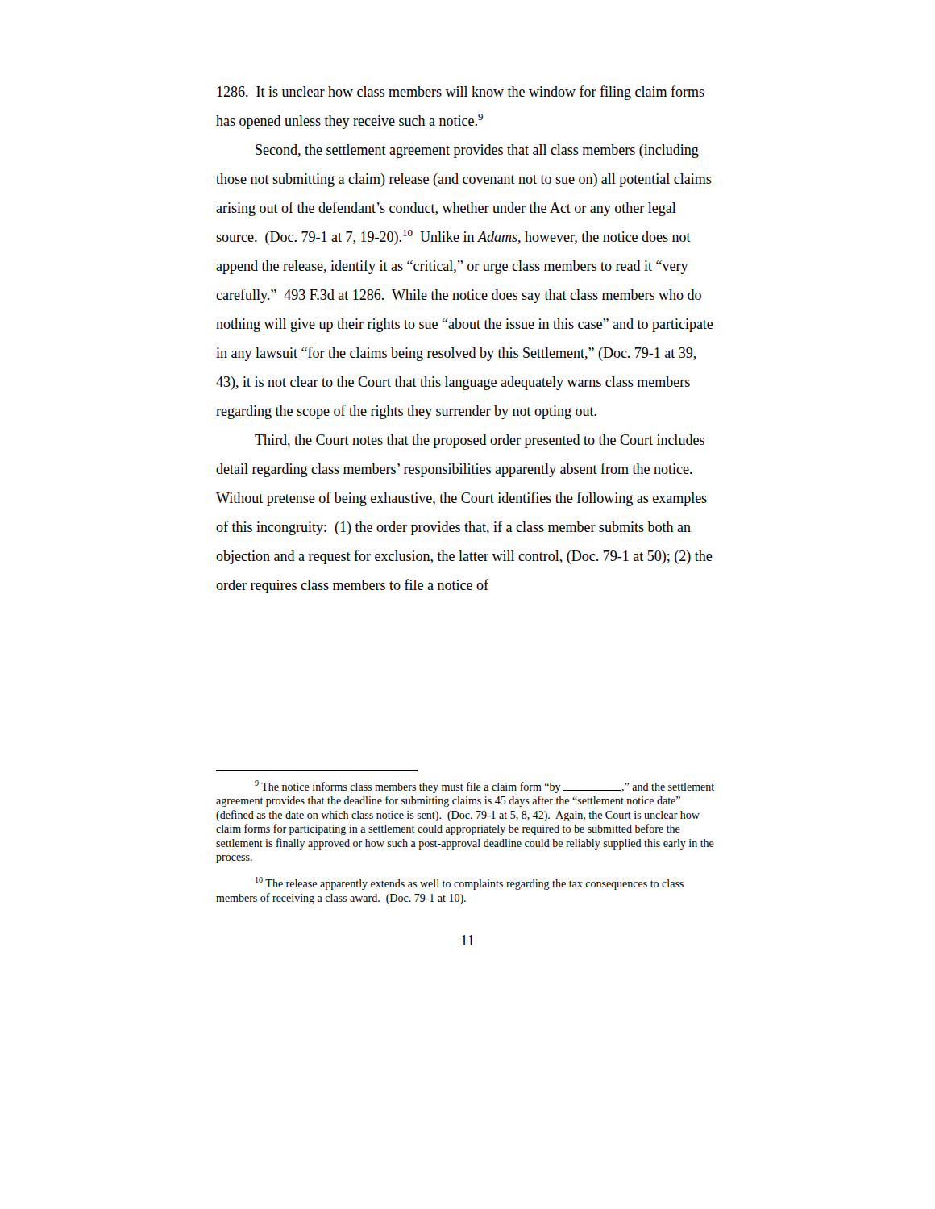1286. It is unclear how class members will know the window for filing claim forms has opened unless they receive such a notice.9
Second, the settlement agreement provides that all class members (including those not submitting a claim) release (and covenant not to sue on) all potential claims arising out of the defendant’s conduct, whether under the Act or any other legal source. (Doc. 79-1 at 7, 19-20).10 Unlike in Adams, however, the notice does not append the release, identify it as “critical,” or urge class members to read it “very carefully.” 493 F.3d at 1286. While the notice does say that class members who do nothing will give up their rights to sue “about the issue in this case” and to participate in any lawsuit “for the claims being resolved by this Settlement,” (Doc. 79-1 at 39, 43), it is not clear to the Court that this language adequately warns class members regarding the scope of the rights they surrender by not opting out.
Third, the Court notes that the proposed order presented to the Court includes detail regarding class members’ responsibilities apparently absent from the notice. Without pretense of being exhaustive, the Court identifies the following as examples of this incongruity: (1) the order provides that, if a class member submits both an objection and a request for exclusion, the latter will control, (Doc. 79-1 at 50); (2) the order requires class members to file a notice of
9 The notice informs class members they must file a claim form “by ,” and the settlement agreement provides that the deadline for submitting claims is 45 days after the “settlement notice date” (defined as the date on which class notice is sent). (Doc. 79-1 at 5, 8, 42). Again, the Court is unclear how claim forms for participating in a settlement could appropriately be required to be submitted before the settlement is finally approved or how such a post-approval deadline could be reliably supplied this early in the process.
10 The release apparently extends as well to complaints regarding the tax consequences to class members of receiving a class award. (Doc. 79-1 at 10).
11